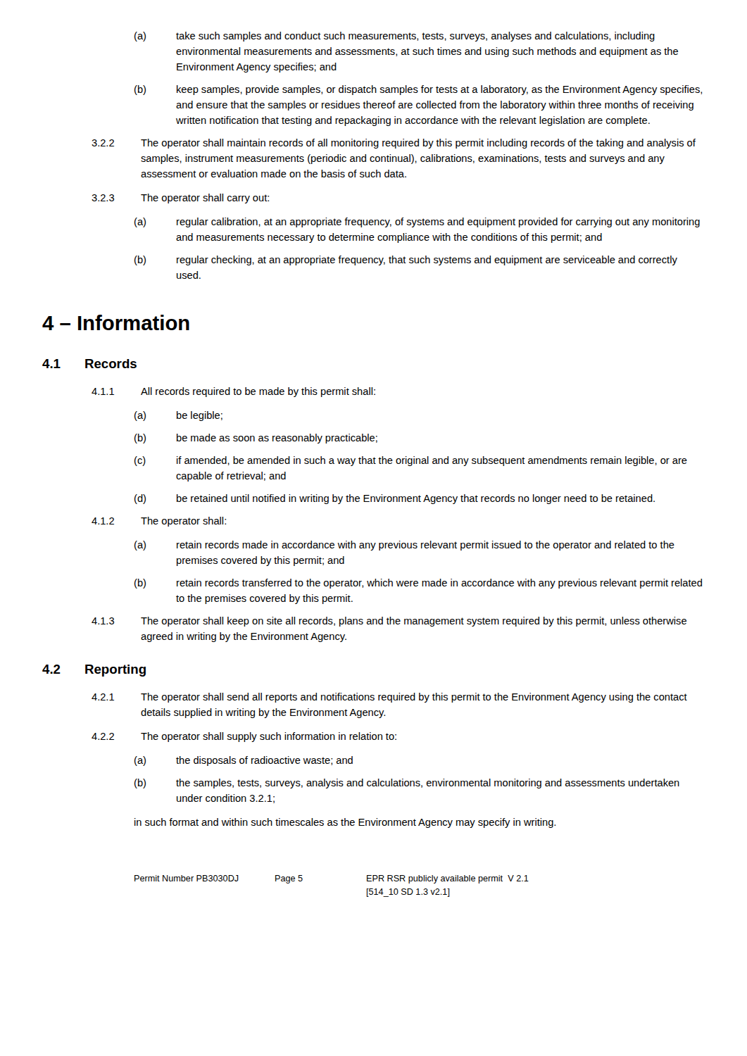(a)
take such samples and conduct such measurements, tests, surveys, analyses and calculations, including environmental measurements and assessments, at such times and using such methods and equipment as the Environment Agency specifies; and
(b)
keep samples, provide samples, or dispatch samples for tests at a laboratory, as the Environment Agency specifies, and ensure that the samples or residues thereof are collected from the laboratory within three months of receiving written notification that testing and repackaging in accordance with the relevant legislation are complete.
3.2.2
The operator shall maintain records of all monitoring required by this permit including records of the taking and analysis of samples, instrument measurements (periodic and continual), calibrations, examinations, tests and surveys and any assessment or evaluation made on the basis of such data.
3.2.3
The operator shall carry out:
(a)
regular calibration, at an appropriate frequency, of systems and equipment provided for carrying out any monitoring and measurements necessary to determine compliance with the conditions of this permit; and
(b)
regular checking, at an appropriate frequency, that such systems and equipment are serviceable and correctly used.
4 – Information
4.1 Records
4.1.1
All records required to be made by this permit shall:
(a)
be legible;
(b)
be made as soon as reasonably practicable;
(c)
if amended, be amended in such a way that the original and any subsequent amendments remain legible, or are capable of retrieval; and
(d)
be retained until notified in writing by the Environment Agency that records no longer need to be retained.
4.1.2
The operator shall:
(a)
retain records made in accordance with any previous relevant permit issued to the operator and related to the premises covered by this permit; and
(b)
retain records transferred to the operator, which were made in accordance with any previous relevant permit related to the premises covered by this permit.
4.1.3
The operator shall keep on site all records, plans and the management system required by this permit, unless otherwise agreed in writing by the Environment Agency.
4.2 Reporting
4.2.1
The operator shall send all reports and notifications required by this permit to the Environment Agency using the contact details supplied in writing by the Environment Agency.
4.2.2
The operator shall supply such information in relation to:
(a)
the disposals of radioactive waste; and
(b)
the samples, tests, surveys, analysis and calculations, environmental monitoring and assessments undertaken under condition 3.2.1;
in such format and within such timescales as the Environment Agency may specify in writing.
Permit Number PB3030DJ
Page 5
EPR RSR publicly available permit V 2.1
[514_10 SD 1.3 v2.1]